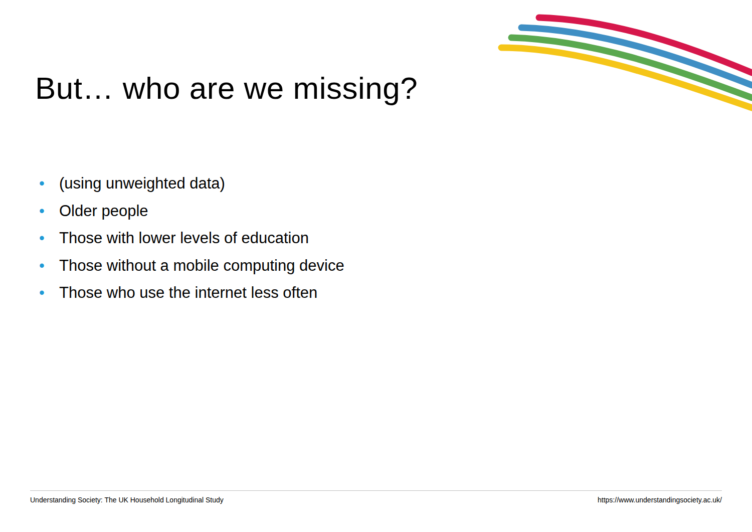But… who are we missing?
(using unweighted data)
Older people
Those with lower levels of education
Those without a mobile computing device
Those who use the internet less often
Understanding Society: The UK Household Longitudinal Study https://www.understandingsociety.ac.uk/